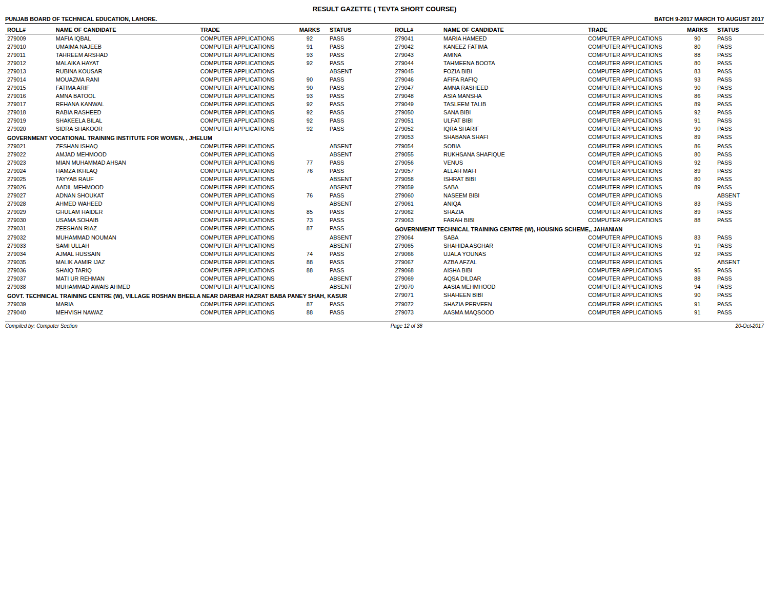RESULT GAZETTE ( TEVTA SHORT COURSE)
PUNJAB BOARD OF TECHNICAL EDUCATION, LAHORE. BATCH 9-2017 MARCH TO AUGUST 2017
| ROLL# | NAME OF CANDIDATE | TRADE | MARKS | STATUS | | ROLL# | NAME OF CANDIDATE | TRADE | MARKS | STATUS |
| --- | --- | --- | --- | --- | --- | --- | --- | --- | --- | --- |
| 279009 | MAFIA IQBAL | COMPUTER APPLICATIONS | 92 | PASS | | 279041 | MARIA HAMEED | COMPUTER APPLICATIONS | 90 | PASS |
| 279010 | UMAIMA NAJEEB | COMPUTER APPLICATIONS | 91 | PASS | | 279042 | KANEEZ FATIMA | COMPUTER APPLICATIONS | 80 | PASS |
| 279011 | TAHREEM ARSHAD | COMPUTER APPLICATIONS | 93 | PASS | | 279043 | AMINA | COMPUTER APPLICATIONS | 88 | PASS |
| 279012 | MALAIKA HAYAT | COMPUTER APPLICATIONS | 92 | PASS | | 279044 | TAHMEENA BOOTA | COMPUTER APPLICATIONS | 80 | PASS |
| 279013 | RUBINA KOUSAR | COMPUTER APPLICATIONS | | ABSENT | | 279045 | FOZIA BIBI | COMPUTER APPLICATIONS | 83 | PASS |
| 279014 | MOUAZMA RANI | COMPUTER APPLICATIONS | 90 | PASS | | 279046 | AFIFA RAFIQ | COMPUTER APPLICATIONS | 93 | PASS |
| 279015 | FATIMA ARIF | COMPUTER APPLICATIONS | 90 | PASS | | 279047 | AMNA RASHEED | COMPUTER APPLICATIONS | 90 | PASS |
| 279016 | AMNA BATOOL | COMPUTER APPLICATIONS | 93 | PASS | | 279048 | ASIA MANSHA | COMPUTER APPLICATIONS | 86 | PASS |
| 279017 | REHANA KANWAL | COMPUTER APPLICATIONS | 92 | PASS | | 279049 | TASLEEM TALIB | COMPUTER APPLICATIONS | 89 | PASS |
| 279018 | RABIA RASHEED | COMPUTER APPLICATIONS | 92 | PASS | | 279050 | SANA BIBI | COMPUTER APPLICATIONS | 92 | PASS |
| 279019 | SHAKEELA BILAL | COMPUTER APPLICATIONS | 92 | PASS | | 279051 | ULFAT BIBI | COMPUTER APPLICATIONS | 91 | PASS |
| 279020 | SIDRA SHAKOOR | COMPUTER APPLICATIONS | 92 | PASS | | 279052 | IQRA SHARIF | COMPUTER APPLICATIONS | 90 | PASS |
| GOVERNMENT VOCATIONAL TRAINING INSTITUTE FOR WOMEN, , JHELUM | | 279053 | SHABANA SHAFI | COMPUTER APPLICATIONS | 89 | PASS |
| 279021 | ZESHAN ISHAQ | COMPUTER APPLICATIONS | | ABSENT | | 279054 | SOBIA | COMPUTER APPLICATIONS | 86 | PASS |
| 279022 | AMJAD MEHMOOD | COMPUTER APPLICATIONS | | ABSENT | | 279055 | RUKHSANA SHAFIQUE | COMPUTER APPLICATIONS | 80 | PASS |
| 279023 | MIAN MUHAMMAD AHSAN | COMPUTER APPLICATIONS | 77 | PASS | | 279056 | VENUS | COMPUTER APPLICATIONS | 92 | PASS |
| 279024 | HAMZA IKHLAQ | COMPUTER APPLICATIONS | 76 | PASS | | 279057 | ALLAH MAFI | COMPUTER APPLICATIONS | 89 | PASS |
| 279025 | TAYYAB RAUF | COMPUTER APPLICATIONS | | ABSENT | | 279058 | ISHRAT BIBI | COMPUTER APPLICATIONS | 80 | PASS |
| 279026 | AADIL MEHMOOD | COMPUTER APPLICATIONS | | ABSENT | | 279059 | SABA | COMPUTER APPLICATIONS | 89 | PASS |
| 279027 | ADNAN SHOUKAT | COMPUTER APPLICATIONS | 76 | PASS | | 279060 | NASEEM BIBI | COMPUTER APPLICATIONS | | ABSENT |
| 279028 | AHMED WAHEED | COMPUTER APPLICATIONS | | ABSENT | | 279061 | ANIQA | COMPUTER APPLICATIONS | 83 | PASS |
| 279029 | GHULAM HAIDER | COMPUTER APPLICATIONS | 85 | PASS | | 279062 | SHAZIA | COMPUTER APPLICATIONS | 89 | PASS |
| 279030 | USAMA SOHAIB | COMPUTER APPLICATIONS | 73 | PASS | | 279063 | FARAH BIBI | COMPUTER APPLICATIONS | 88 | PASS |
| 279031 | ZEESHAN RIAZ | COMPUTER APPLICATIONS | 87 | PASS | | GOVERNMENT TECHNICAL TRAINING CENTRE (W), HOUSING SCHEME,, JAHANIAN |
| 279032 | MUHAMMAD NOUMAN | COMPUTER APPLICATIONS | | ABSENT | | 279064 | SABA | COMPUTER APPLICATIONS | 83 | PASS |
| 279033 | SAMI ULLAH | COMPUTER APPLICATIONS | | ABSENT | | 279065 | SHAHIDA ASGHAR | COMPUTER APPLICATIONS | 91 | PASS |
| 279034 | AJMAL HUSSAIN | COMPUTER APPLICATIONS | 74 | PASS | | 279066 | UJALA YOUNAS | COMPUTER APPLICATIONS | 92 | PASS |
| 279035 | MALIK AAMIR IJAZ | COMPUTER APPLICATIONS | 88 | PASS | | 279067 | AZBA AFZAL | COMPUTER APPLICATIONS | | ABSENT |
| 279036 | SHAIQ TARIQ | COMPUTER APPLICATIONS | 88 | PASS | | 279068 | AISHA BIBI | COMPUTER APPLICATIONS | 95 | PASS |
| 279037 | MATI UR REHMAN | COMPUTER APPLICATIONS | | ABSENT | | 279069 | AQSA DILDAR | COMPUTER APPLICATIONS | 88 | PASS |
| 279038 | MUHAMMAD AWAIS AHMED | COMPUTER APPLICATIONS | | ABSENT | | 279070 | AASIA MEHMHOOD | COMPUTER APPLICATIONS | 94 | PASS |
| GOVT. TECHNICAL TRAINING CENTRE (W), VILLAGE ROSHAN BHEELA NEAR DARBAR HAZRAT BABA PANEY SHAH, KASUR | | 279071 | SHAHEEN BIBI | COMPUTER APPLICATIONS | 90 | PASS |
| 279039 | MARIA | COMPUTER APPLICATIONS | 87 | PASS | | 279072 | SHAZIA PERVEEN | COMPUTER APPLICATIONS | 91 | PASS |
| 279040 | MEHVISH NAWAZ | COMPUTER APPLICATIONS | 88 | PASS | | 279073 | AASMA MAQSOOD | COMPUTER APPLICATIONS | 91 | PASS |
Compiled by: Computer Section Page 12 of 38 20-Oct-2017